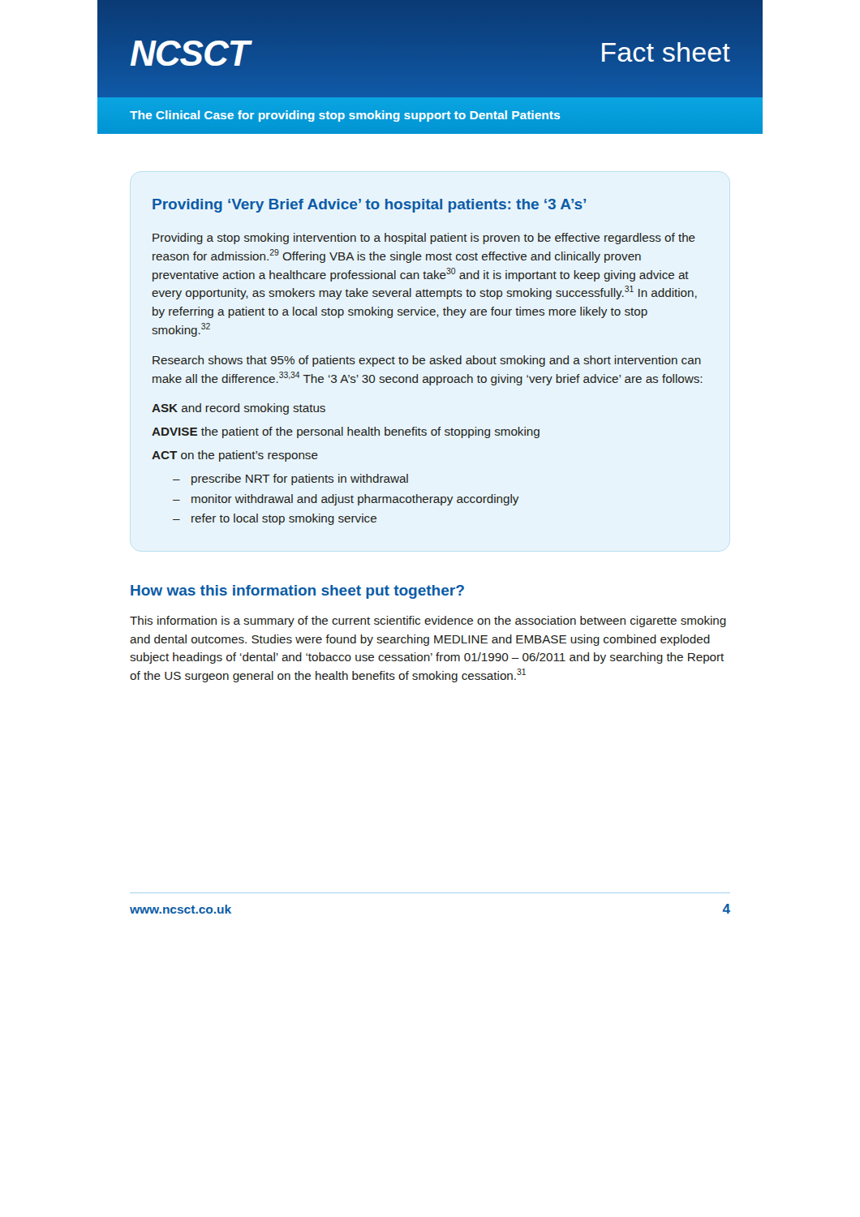NCSCT
Fact sheet
The Clinical Case for providing stop smoking support to Dental Patients
Providing ‘Very Brief Advice’ to hospital patients: the ‘3 A’s’
Providing a stop smoking intervention to a hospital patient is proven to be effective regardless of the reason for admission.29 Offering VBA is the single most cost effective and clinically proven preventative action a healthcare professional can take30 and it is important to keep giving advice at every opportunity, as smokers may take several attempts to stop smoking successfully.31 In addition, by referring a patient to a local stop smoking service, they are four times more likely to stop smoking.32
Research shows that 95% of patients expect to be asked about smoking and a short intervention can make all the difference.33,34 The ‘3 A’s’ 30 second approach to giving ‘very brief advice’ are as follows:
ASK and record smoking status
ADVISE the patient of the personal health benefits of stopping smoking
ACT on the patient’s response
prescribe NRT for patients in withdrawal
monitor withdrawal and adjust pharmacotherapy accordingly
refer to local stop smoking service
How was this information sheet put together?
This information is a summary of the current scientific evidence on the association between cigarette smoking and dental outcomes. Studies were found by searching MEDLINE and EMBASE using combined exploded subject headings of ‘dental’ and ‘tobacco use cessation’ from 01/1990 – 06/2011 and by searching the Report of the US surgeon general on the health benefits of smoking cessation.31
www.ncsct.co.uk 4